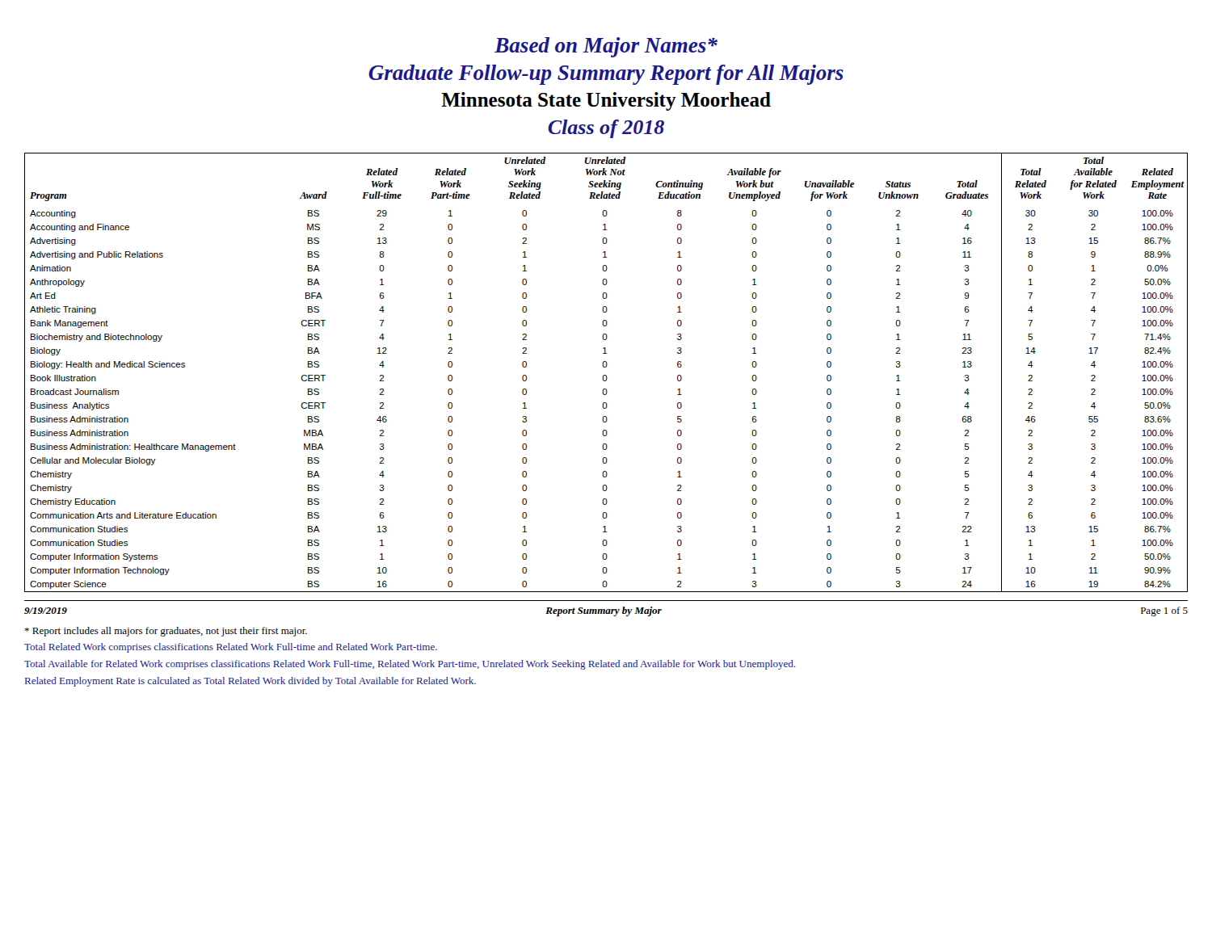Based on Major Names*
Graduate Follow-up Summary Report for All Majors
Minnesota State University Moorhead
Class of 2018
| Program | Award | Related Work Full-time | Related Work Part-time | Unrelated Work Seeking Related | Unrelated Work Not Seeking Related | Continuing Education | Available for Work but Unemployed | Unavailable for Work | Status Unknown | Total Graduates | Total Related Work | Total Available for Related Work | Related Employment Rate |
| --- | --- | --- | --- | --- | --- | --- | --- | --- | --- | --- | --- | --- | --- |
| Accounting | BS | 29 | 1 | 0 | 0 | 8 | 0 | 0 | 2 | 40 | 30 | 30 | 100.0% |
| Accounting and Finance | MS | 2 | 0 | 0 | 1 | 0 | 0 | 0 | 1 | 4 | 2 | 2 | 100.0% |
| Advertising | BS | 13 | 0 | 2 | 0 | 0 | 0 | 0 | 1 | 16 | 13 | 15 | 86.7% |
| Advertising and Public Relations | BS | 8 | 0 | 1 | 1 | 1 | 0 | 0 | 0 | 11 | 8 | 9 | 88.9% |
| Animation | BA | 0 | 0 | 1 | 0 | 0 | 0 | 0 | 2 | 3 | 0 | 1 | 0.0% |
| Anthropology | BA | 1 | 0 | 0 | 0 | 0 | 1 | 0 | 1 | 3 | 1 | 2 | 50.0% |
| Art Ed | BFA | 6 | 1 | 0 | 0 | 0 | 0 | 0 | 2 | 9 | 7 | 7 | 100.0% |
| Athletic Training | BS | 4 | 0 | 0 | 0 | 1 | 0 | 0 | 1 | 6 | 4 | 4 | 100.0% |
| Bank Management | CERT | 7 | 0 | 0 | 0 | 0 | 0 | 0 | 0 | 7 | 7 | 7 | 100.0% |
| Biochemistry and Biotechnology | BS | 4 | 1 | 2 | 0 | 3 | 0 | 0 | 1 | 11 | 5 | 7 | 71.4% |
| Biology | BA | 12 | 2 | 2 | 1 | 3 | 1 | 0 | 2 | 23 | 14 | 17 | 82.4% |
| Biology: Health and Medical Sciences | BS | 4 | 0 | 0 | 0 | 6 | 0 | 0 | 3 | 13 | 4 | 4 | 100.0% |
| Book Illustration | CERT | 2 | 0 | 0 | 0 | 0 | 0 | 0 | 1 | 3 | 2 | 2 | 100.0% |
| Broadcast Journalism | BS | 2 | 0 | 0 | 0 | 1 | 0 | 0 | 1 | 4 | 2 | 2 | 100.0% |
| Business Analytics | CERT | 2 | 0 | 1 | 0 | 0 | 1 | 0 | 0 | 4 | 2 | 4 | 50.0% |
| Business Administration | BS | 46 | 0 | 3 | 0 | 5 | 6 | 0 | 8 | 68 | 46 | 55 | 83.6% |
| Business Administration | MBA | 2 | 0 | 0 | 0 | 0 | 0 | 0 | 0 | 2 | 2 | 2 | 100.0% |
| Business Administration: Healthcare Management | MBA | 3 | 0 | 0 | 0 | 0 | 0 | 0 | 2 | 5 | 3 | 3 | 100.0% |
| Cellular and Molecular Biology | BS | 2 | 0 | 0 | 0 | 0 | 0 | 0 | 0 | 2 | 2 | 2 | 100.0% |
| Chemistry | BA | 4 | 0 | 0 | 0 | 1 | 0 | 0 | 0 | 5 | 4 | 4 | 100.0% |
| Chemistry | BS | 3 | 0 | 0 | 0 | 2 | 0 | 0 | 0 | 5 | 3 | 3 | 100.0% |
| Chemistry Education | BS | 2 | 0 | 0 | 0 | 0 | 0 | 0 | 0 | 2 | 2 | 2 | 100.0% |
| Communication Arts and Literature Education | BS | 6 | 0 | 0 | 0 | 0 | 0 | 0 | 1 | 7 | 6 | 6 | 100.0% |
| Communication Studies | BA | 13 | 0 | 1 | 1 | 3 | 1 | 1 | 2 | 22 | 13 | 15 | 86.7% |
| Communication Studies | BS | 1 | 0 | 0 | 0 | 0 | 0 | 0 | 0 | 1 | 1 | 1 | 100.0% |
| Computer Information Systems | BS | 1 | 0 | 0 | 0 | 1 | 1 | 0 | 0 | 3 | 1 | 2 | 50.0% |
| Computer Information Technology | BS | 10 | 0 | 0 | 0 | 1 | 1 | 0 | 5 | 17 | 10 | 11 | 90.9% |
| Computer Science | BS | 16 | 0 | 0 | 0 | 2 | 3 | 0 | 3 | 24 | 16 | 19 | 84.2% |
9/19/2019
Report Summary by Major
Page 1 of 5
* Report includes all majors for graduates, not just their first major.
Total Related Work comprises classifications Related Work Full-time and Related Work Part-time.
Total Available for Related Work comprises classifications Related Work Full-time, Related Work Part-time, Unrelated Work Seeking Related and Available for Work but Unemployed.
Related Employment Rate is calculated as Total Related Work divided by Total Available for Related Work.